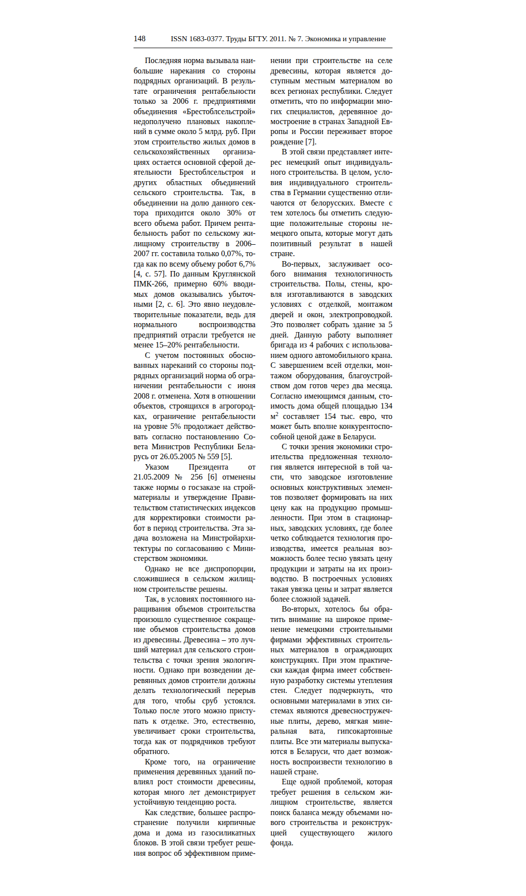148
ISSN 1683-0377. Труды БГТУ. 2011. № 7. Экономика и управление
Последняя норма вызывала наибольшие нарекания со стороны подрядных организаций. В результате ограничения рентабельности только за 2006 г. предприятиями объединения «Брестоблсельстрой» недополучено плановых накоплений в сумме около 5 млрд. руб. При этом строительство жилых домов в сельскохозяйственных организациях остается основной сферой деятельности Брестоблсельстроя и других областных объединений сельского строительства. Так, в объединении на долю данного сектора приходится около 30% от всего объема работ. Причем рентабельность работ по сельскому жилищному строительству в 2006–2007 гг. составила только 0,07%, тогда как по всему объему робот 6,7% [4, с. 57]. По данным Круглянской ПМК-266, примерно 60% вводимых домов оказывались убыточными [2, с. 6]. Это явно неудовлетворительные показатели, ведь для нормального воспроизводства предприятий отрасли требуется не менее 15–20% рентабельности.
С учетом постоянных обоснованных нареканий со стороны подрядных организаций норма об ограничении рентабельности с июня 2008 г. отменена. Хотя в отношении объектов, строящихся в агрогородках, ограничение рентабельности на уровне 5% продолжает действовать согласно постановлению Совета Министров Республики Беларусь от 26.05.2005 № 559 [5].
Указом Президента от 21.05.2009 № 256 [6] отменены также нормы о госзаказе на стройматериалы и утверждение Правительством статистических индексов для корректировки стоимости работ в период строительства. Эта задача возложена на Минстройархитектуры по согласованию с Министерством экономики.
Однако не все диспропорции, сложившиеся в сельском жилищном строительстве решены.
Так, в условиях постоянного наращивания объемов строительства произошло существенное сокращение объемов строительства домов из древесины. Древесина – это лучший материал для сельского строительства с точки зрения экологичности. Однако при возведении деревянных домов строители должны делать технологический перерыв для того, чтобы сруб устоялся. Только после этого можно приступать к отделке. Это, естественно, увеличивает сроки строительства, тогда как от подрядчиков требуют обратного.
Кроме того, на ограничение применения деревянных зданий повлиял рост стоимости древесины, которая много лет демонстрирует устойчивую тенденцию роста.
Как следствие, большее распространение получили кирпичные дома и дома из газосиликатных блоков. В этой связи требует решения вопрос об эффективном применении при строительстве на селе древесины, которая является доступным местным материалом во всех регионах республики. Следует отметить, что по информации многих специалистов, деревянное домостроение в странах Западной Европы и России переживает второе рождение [7].
В этой связи представляет интерес немецкий опыт индивидуального строительства. В целом, условия индивидуального строительства в Германии существенно отличаются от белорусских. Вместе с тем хотелось бы отметить следующие положительные стороны немецкого опыта, которые могут дать позитивный результат в нашей стране.
Во-первых, заслуживает особого внимания технологичность строительства. Полы, стены, кровля изготавливаются в заводских условиях с отделкой, монтажом дверей и окон, электропроводкой. Это позволяет собрать здание за 5 дней. Данную работу выполняет бригада из 4 рабочих с использованием одного автомобильного крана. С завершением всей отделки, монтажом оборудования, благоустройством дом готов через два месяца. Согласно имеющимся данным, стоимость дома общей площадью 134 м2 составляет 154 тыс. евро, что может быть вполне конкурентоспособной ценой даже в Беларуси.
С точки зрения экономики строительства предложенная технология является интересной в той части, что заводское изготовление основных конструктивных элементов позволяет формировать на них цену как на продукцию промышленности. При этом в стационарных, заводских условиях, где более четко соблюдается технология производства, имеется реальная возможность более тесно увязать цену продукции и затраты на их производство. В построечных условиях такая увязка цены и затрат является более сложной задачей.
Во-вторых, хотелось бы обратить внимание на широкое применение немецкими строительными фирмами эффективных строительных материалов в ограждающих конструкциях. При этом практически каждая фирма имеет собственную разработку системы утепления стен. Следует подчеркнуть, что основными материалами в этих системах являются древесностружечные плиты, дерево, мягкая минеральная вата, гипсокартонные плиты. Все эти материалы выпускаются в Беларуси, что дает возможность воспроизвести технологию в нашей стране.
Еще одной проблемой, которая требует решения в сельском жилищном строительстве, является поиск баланса между объемами нового строительства и реконструкцией существующего жилого фонда.